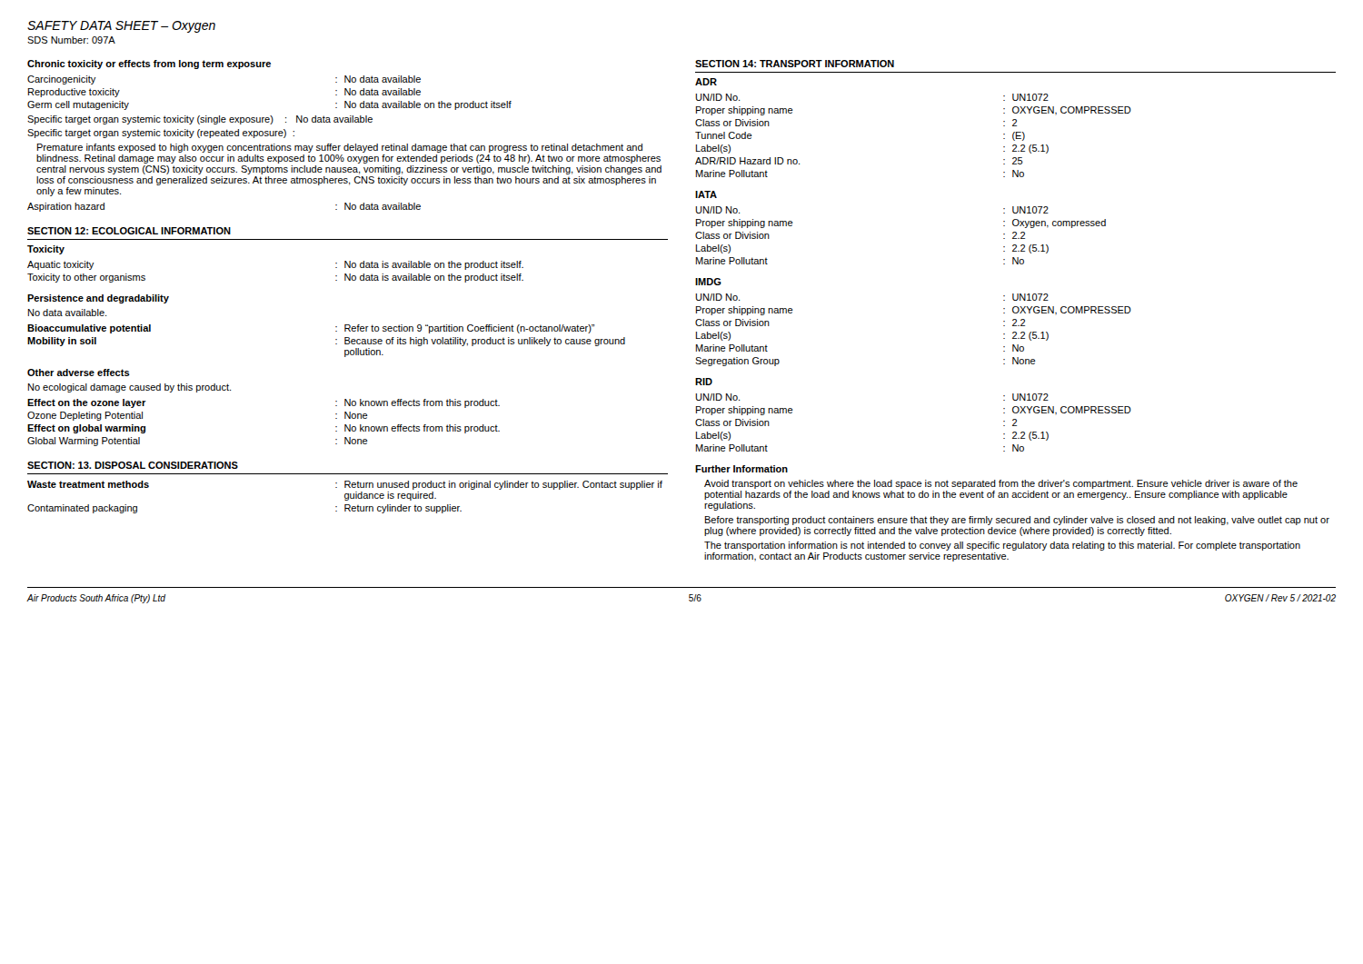SAFETY DATA SHEET – Oxygen
SDS Number: 097A
Chronic toxicity or effects from long term exposure
| Carcinogenicity | : | No data available |
| Reproductive toxicity | : | No data available |
| Germ cell mutagenicity | : | No data available on the product itself |
Specific target organ systemic toxicity (single exposure) : No data available
Specific target organ systemic toxicity (repeated exposure) :
Premature infants exposed to high oxygen concentrations may suffer delayed retinal damage that can progress to retinal detachment and blindness. Retinal damage may also occur in adults exposed to 100% oxygen for extended periods (24 to 48 hr). At two or more atmospheres central nervous system (CNS) toxicity occurs. Symptoms include nausea, vomiting, dizziness or vertigo, muscle twitching, vision changes and loss of consciousness and generalized seizures. At three atmospheres, CNS toxicity occurs in less than two hours and at six atmospheres in only a few minutes.
| Aspiration hazard | : | No data available |
SECTION 12: ECOLOGICAL INFORMATION
Toxicity
| Aquatic toxicity | : | No data is available on the product itself. |
| Toxicity to other organisms | : | No data is available on the product itself. |
Persistence and degradability
No data available.
| Bioaccumulative potential | : | Refer to section 9 “partition Coefficient (n-octanol/water)” |
| Mobility in soil | : | Because of its high volatility, product is unlikely to cause ground pollution. |
Other adverse effects
No ecological damage caused by this product.
| Effect on the ozone layer | : | No known effects from this product. |
| Ozone Depleting Potential | : | None |
| Effect on global warming | : | No known effects from this product. |
| Global Warming Potential | : | None |
SECTION: 13. DISPOSAL CONSIDERATIONS
| Waste treatment methods | : | Return unused product in original cylinder to supplier. Contact supplier if guidance is required. |
| Contaminated packaging | : | Return cylinder to supplier. |
SECTION 14: TRANSPORT INFORMATION
ADR
| UN/ID No. | : | UN1072 |
| Proper shipping name | : | OXYGEN, COMPRESSED |
| Class or Division | : | 2 |
| Tunnel Code | : | (E) |
| Label(s) | : | 2.2 (5.1) |
| ADR/RID Hazard ID no. | : | 25 |
| Marine Pollutant | : | No |
IATA
| UN/ID No. | : | UN1072 |
| Proper shipping name | : | Oxygen, compressed |
| Class or Division | : | 2.2 |
| Label(s) | : | 2.2 (5.1) |
| Marine Pollutant | : | No |
IMDG
| UN/ID No. | : | UN1072 |
| Proper shipping name | : | OXYGEN, COMPRESSED |
| Class or Division | : | 2.2 |
| Label(s) | : | 2.2 (5.1) |
| Marine Pollutant | : | No |
| Segregation Group | : | None |
RID
| UN/ID No. | : | UN1072 |
| Proper shipping name | : | OXYGEN, COMPRESSED |
| Class or Division | : | 2 |
| Label(s) | : | 2.2 (5.1) |
| Marine Pollutant | : | No |
Further Information
Avoid transport on vehicles where the load space is not separated from the driver's compartment. Ensure vehicle driver is aware of the potential hazards of the load and knows what to do in the event of an accident or an emergency.. Ensure compliance with applicable regulations.
Before transporting product containers ensure that they are firmly secured and cylinder valve is closed and not leaking, valve outlet cap nut or plug (where provided) is correctly fitted and the valve protection device (where provided) is correctly fitted.
The transportation information is not intended to convey all specific regulatory data relating to this material. For complete transportation information, contact an Air Products customer service representative.
Air Products South Africa (Pty) Ltd
5/6
OXYGEN / Rev 5 / 2021-02